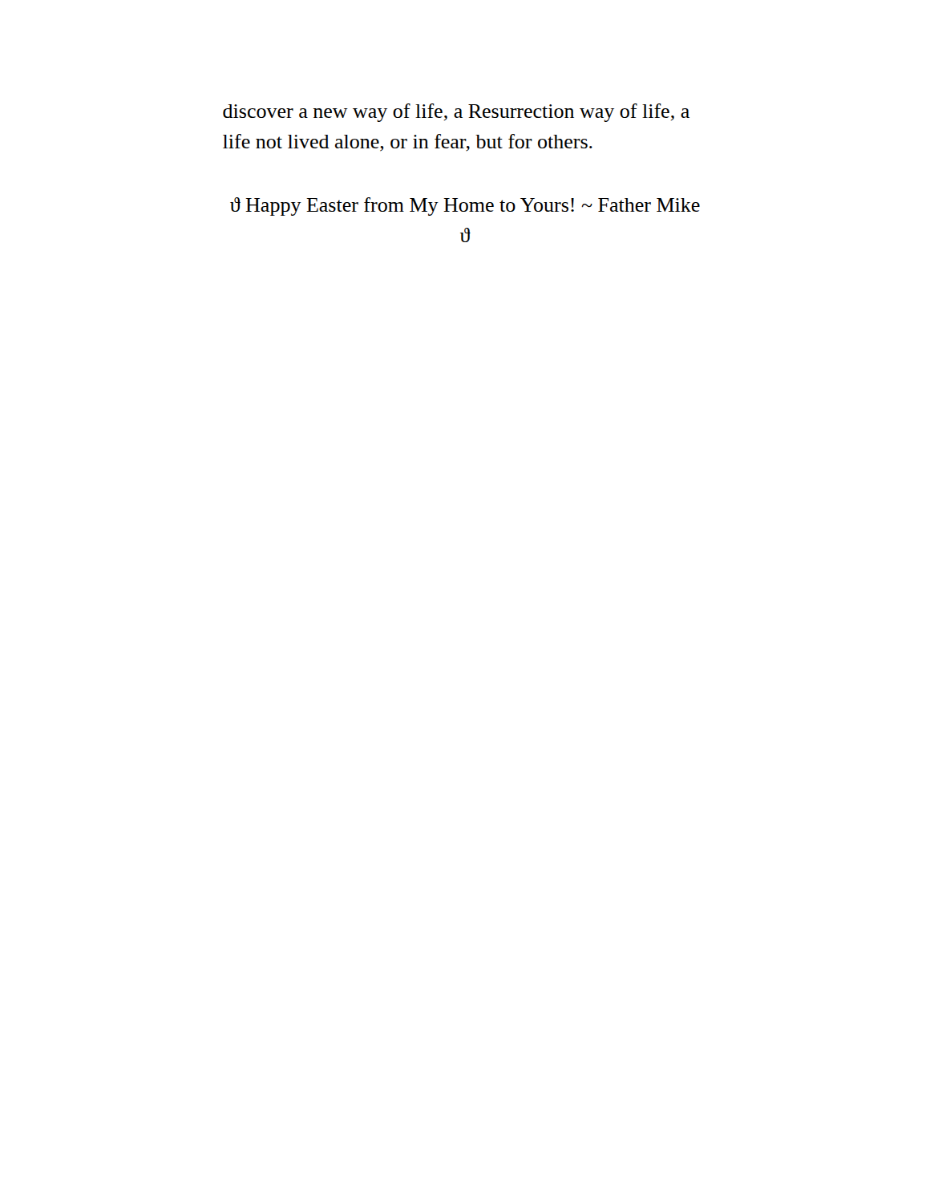discover a new way of life, a Resurrection way of life, a life not lived alone, or in fear, but for others.
ϑ Happy Easter from My Home to Yours! ~ Father Mike ϑ